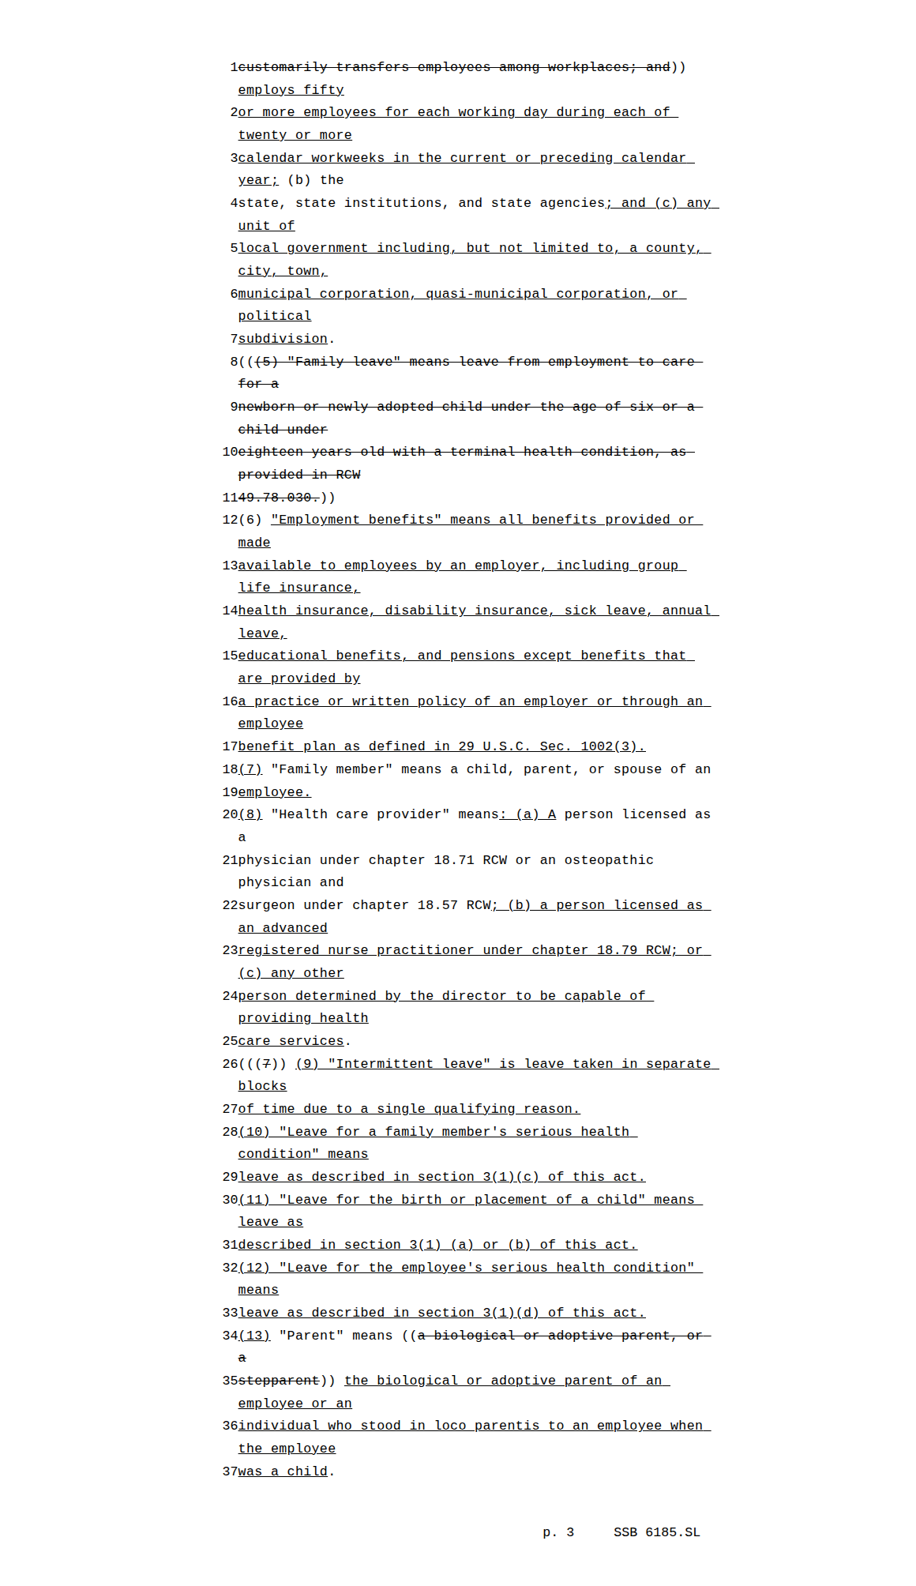| 1 | customarily transfers employees among workplaces; and )) employs fifty |
| 2 | or more employees for each working day during each of twenty or more |
| 3 | calendar workweeks in the current or preceding calendar year; (b) the |
| 4 | state, state institutions, and state agencies ; and (c) any unit of |
| 5 | local government including, but not limited to, a county, city, town, |
| 6 | municipal corporation, quasi-municipal corporation, or political |
| 7 | subdivision . |
| 8 | (( (5) "Family leave" means leave from employment to care for a |
| 9 | newborn or newly adopted child under the age of six or a child under |
| 10 | eighteen years old with a terminal health condition, as provided in RCW |
| 11 | 49.78.030. )) |
| 12 | (6) "Employment benefits" means all benefits provided or made |
| 13 | available to employees by an employer, including group life insurance, |
| 14 | health insurance, disability insurance, sick leave, annual leave, |
| 15 | educational benefits, and pensions except benefits that are provided by |
| 16 | a practice or written policy of an employer or through an employee |
| 17 | benefit plan as defined in 29 U.S.C. Sec. 1002(3). |
| 18 | (7) "Family member" means a child, parent, or spouse of an |
| 19 | employee. |
| 20 | (8) "Health care provider" means : (a) A person licensed as a |
| 21 | physician under chapter 18.71 RCW or an osteopathic physician and |
| 22 | surgeon under chapter 18.57 RCW ; (b) a person licensed as an advanced |
| 23 | registered nurse practitioner under chapter 18.79 RCW; or (c) any other |
| 24 | person determined by the director to be capable of providing health |
| 25 | care services . |
| 26 | ((( 7 )) (9) "Intermittent leave" is leave taken in separate blocks |
| 27 | of time due to a single qualifying reason. |
| 28 | (10) "Leave for a family member's serious health condition" means |
| 29 | leave as described in section 3(1)(c) of this act. |
| 30 | (11) "Leave for the birth or placement of a child" means leave as |
| 31 | described in section 3(1) (a) or (b) of this act. |
| 32 | (12) "Leave for the employee's serious health condition" means |
| 33 | leave as described in section 3(1)(d) of this act. |
| 34 | (13) "Parent" means (( a biological or adoptive parent, or a |
| 35 | stepparent )) the biological or adoptive parent of an employee or an |
| 36 | individual who stood in loco parentis to an employee when the employee |
| 37 | was a child . |
p. 3 SSB 6185.SL